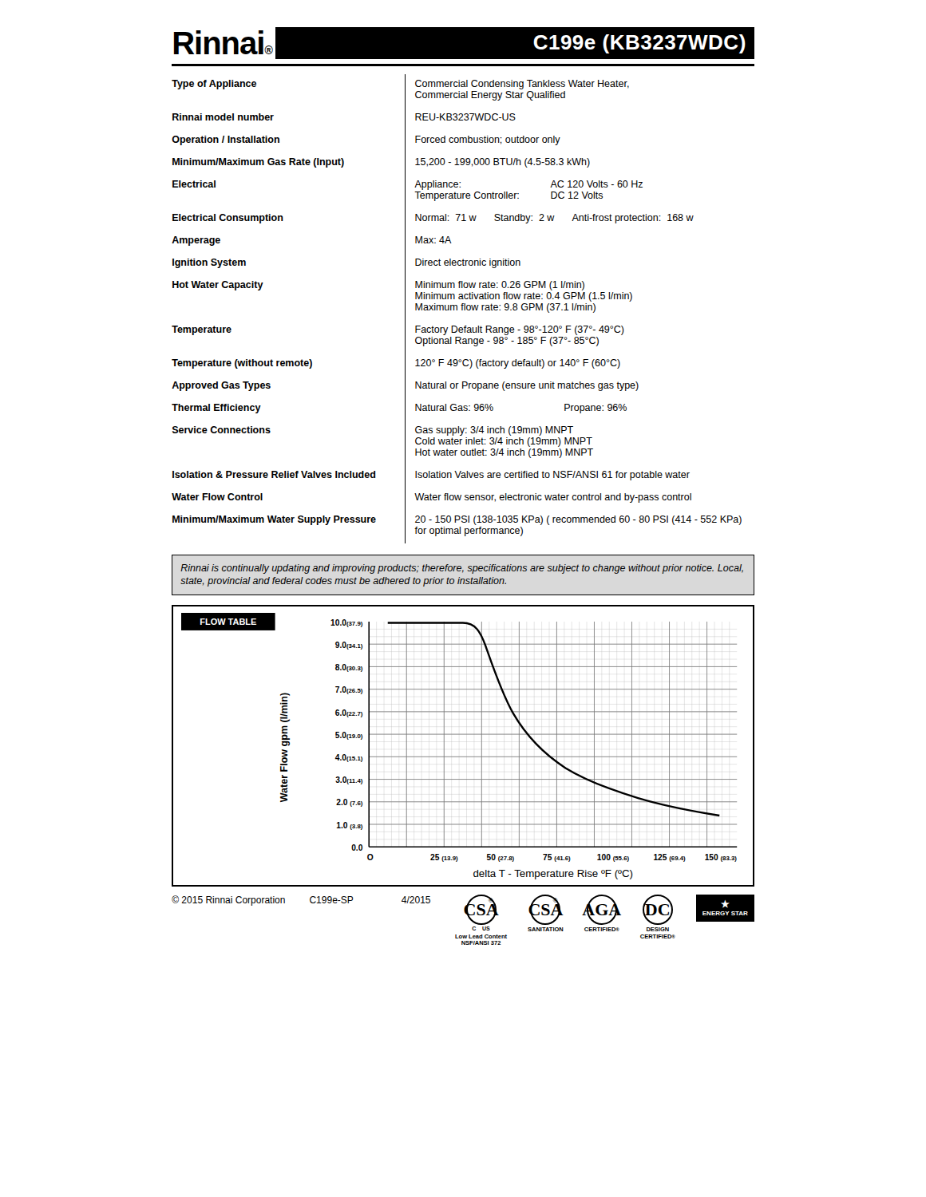Rinnai®
C199e (KB3237WDC)
| Type of Appliance | Commercial Condensing Tankless Water Heater, Commercial Energy Star Qualified |
| Rinnai model number | REU-KB3237WDC-US |
| Operation / Installation | Forced combustion; outdoor only |
| Minimum/Maximum Gas Rate (Input) | 15,200 - 199,000 BTU/h (4.5-58.3 kWh) |
| Electrical | Appliance: AC 120 Volts - 60 Hz Temperature Controller: DC 12 Volts |
| Electrical Consumption | Normal: 71 w Standby: 2 w Anti-frost protection: 168 w |
| Amperage | Max: 4A |
| Ignition System | Direct electronic ignition |
| Hot Water Capacity | Minimum flow rate: 0.26 GPM (1 l/min) Minimum activation flow rate: 0.4 GPM (1.5 l/min) Maximum flow rate: 9.8 GPM (37.1 l/min) |
| Temperature | Factory Default Range - 98°-120° F (37°- 49°C) Optional Range - 98° - 185° F (37°- 85°C) |
| Temperature (without remote) | 120° F 49°C) (factory default) or 140° F (60°C) |
| Approved Gas Types | Natural or Propane (ensure unit matches gas type) |
| Thermal Efficiency | Natural Gas: 96% Propane: 96% |
| Service Connections | Gas supply: 3/4 inch (19mm) MNPT Cold water inlet: 3/4 inch (19mm) MNPT Hot water outlet: 3/4 inch (19mm) MNPT |
| Isolation & Pressure Relief Valves Included | Isolation Valves are certified to NSF/ANSI 61 for potable water |
| Water Flow Control | Water flow sensor, electronic water control and by-pass control |
| Minimum/Maximum Water Supply Pressure | 20 - 150 PSI (138-1035 KPa) ( recommended 60 - 80 PSI (414 - 552 KPa) for optimal performance) |
Rinnai is continually updating and improving products; therefore, specifications are subject to change without prior notice. Local, state, provincial and federal codes must be adhered to prior to installation.
FLOW TABLE Water Flow gpm (l/min) 10.0(37.9) 9.0(34.1) 8.0(30.3) 7.0(26.5) 6.0(22.7) 5.0(19.0) 4.0(15.1) 3.0(11.4) 2.0 (7.6) 1.0 (3.8) 0.0 O 25 (13.9) 50 (27.8) 75 (41.6) 100 (55.6) 125 (69.4) 150 (83.3) delta T - Temperature Rise ºF (ºC)
© 2015 Rinnai Corporation
C199e-SP
4/2015
CSA®
C US
Low Lead Content
NSF/ANSI 372
CSA®
SANITATION
AGA
CERTIFIED®
DC
DESIGN
CERTIFIED®
★ENERGY STAR